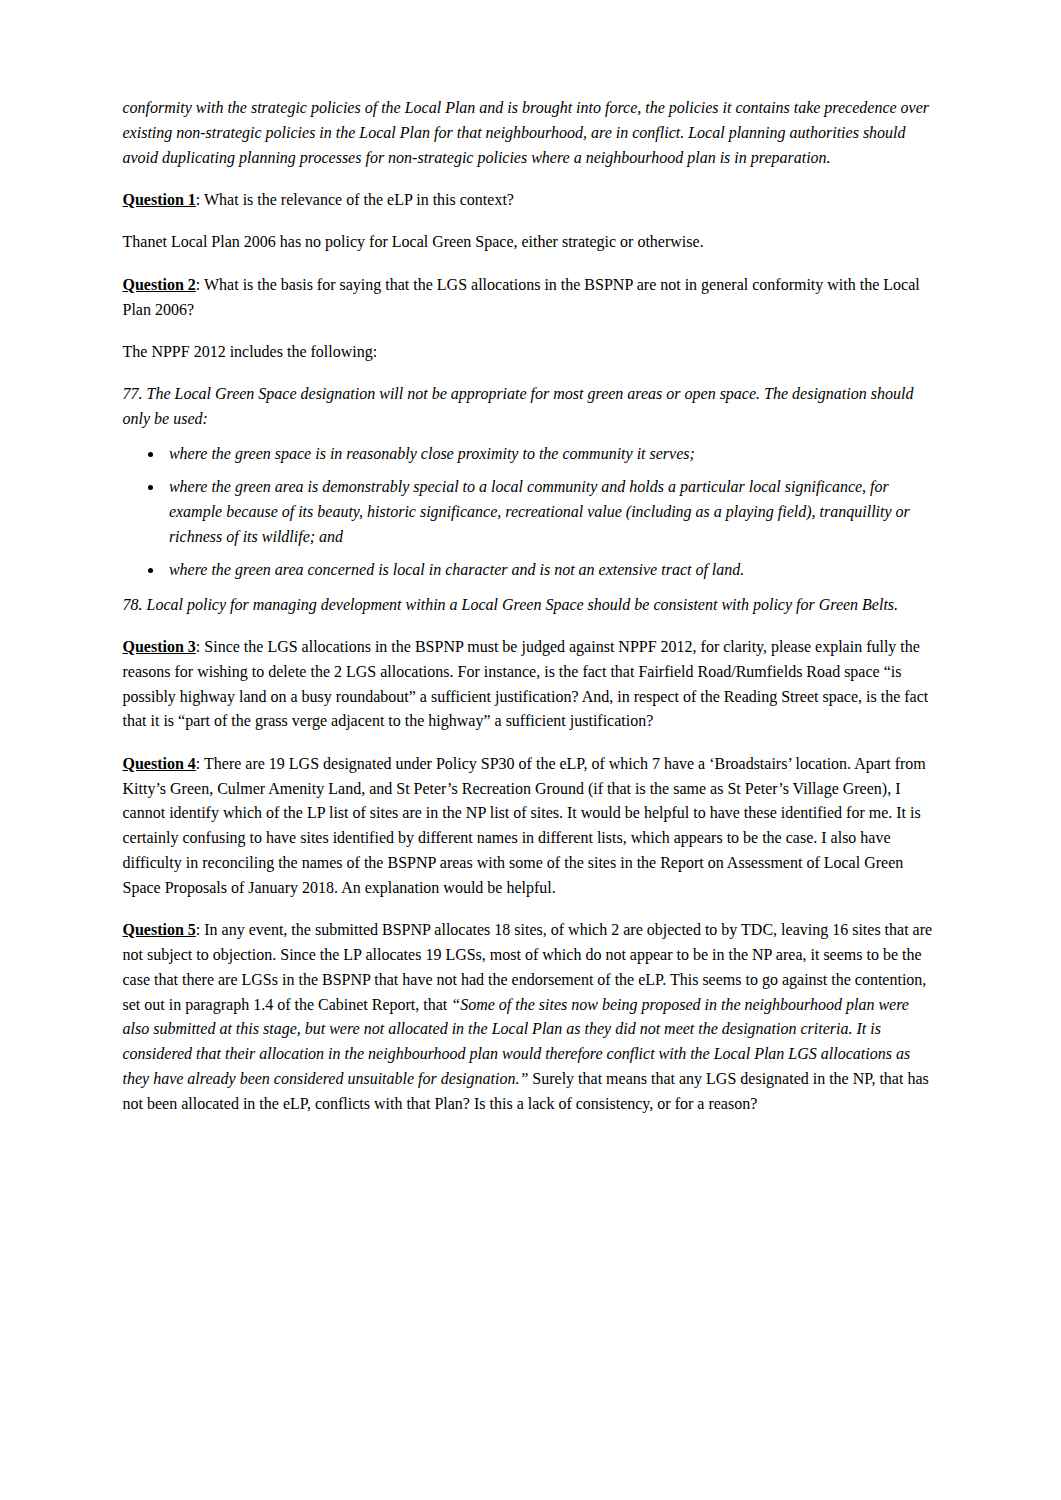conformity with the strategic policies of the Local Plan and is brought into force, the policies it contains take precedence over existing non-strategic policies in the Local Plan for that neighbourhood, are in conflict. Local planning authorities should avoid duplicating planning processes for non-strategic policies where a neighbourhood plan is in preparation.
Question 1: What is the relevance of the eLP in this context?
Thanet Local Plan 2006 has no policy for Local Green Space, either strategic or otherwise.
Question 2: What is the basis for saying that the LGS allocations in the BSPNP are not in general conformity with the Local Plan 2006?
The NPPF 2012 includes the following:
77. The Local Green Space designation will not be appropriate for most green areas or open space. The designation should only be used:
where the green space is in reasonably close proximity to the community it serves;
where the green area is demonstrably special to a local community and holds a particular local significance, for example because of its beauty, historic significance, recreational value (including as a playing field), tranquillity or richness of its wildlife; and
where the green area concerned is local in character and is not an extensive tract of land.
78. Local policy for managing development within a Local Green Space should be consistent with policy for Green Belts.
Question 3: Since the LGS allocations in the BSPNP must be judged against NPPF 2012, for clarity, please explain fully the reasons for wishing to delete the 2 LGS allocations. For instance, is the fact that Fairfield Road/Rumfields Road space “is possibly highway land on a busy roundabout” a sufficient justification? And, in respect of the Reading Street space, is the fact that it is “part of the grass verge adjacent to the highway” a sufficient justification?
Question 4: There are 19 LGS designated under Policy SP30 of the eLP, of which 7 have a ‘Broadstairs’ location. Apart from Kitty’s Green, Culmer Amenity Land, and St Peter’s Recreation Ground (if that is the same as St Peter’s Village Green), I cannot identify which of the LP list of sites are in the NP list of sites. It would be helpful to have these identified for me. It is certainly confusing to have sites identified by different names in different lists, which appears to be the case. I also have difficulty in reconciling the names of the BSPNP areas with some of the sites in the Report on Assessment of Local Green Space Proposals of January 2018. An explanation would be helpful.
Question 5: In any event, the submitted BSPNP allocates 18 sites, of which 2 are objected to by TDC, leaving 16 sites that are not subject to objection. Since the LP allocates 19 LGSs, most of which do not appear to be in the NP area, it seems to be the case that there are LGSs in the BSPNP that have not had the endorsement of the eLP. This seems to go against the contention, set out in paragraph 1.4 of the Cabinet Report, that “Some of the sites now being proposed in the neighbourhood plan were also submitted at this stage, but were not allocated in the Local Plan as they did not meet the designation criteria. It is considered that their allocation in the neighbourhood plan would therefore conflict with the Local Plan LGS allocations as they have already been considered unsuitable for designation.” Surely that means that any LGS designated in the NP, that has not been allocated in the eLP, conflicts with that Plan? Is this a lack of consistency, or for a reason?